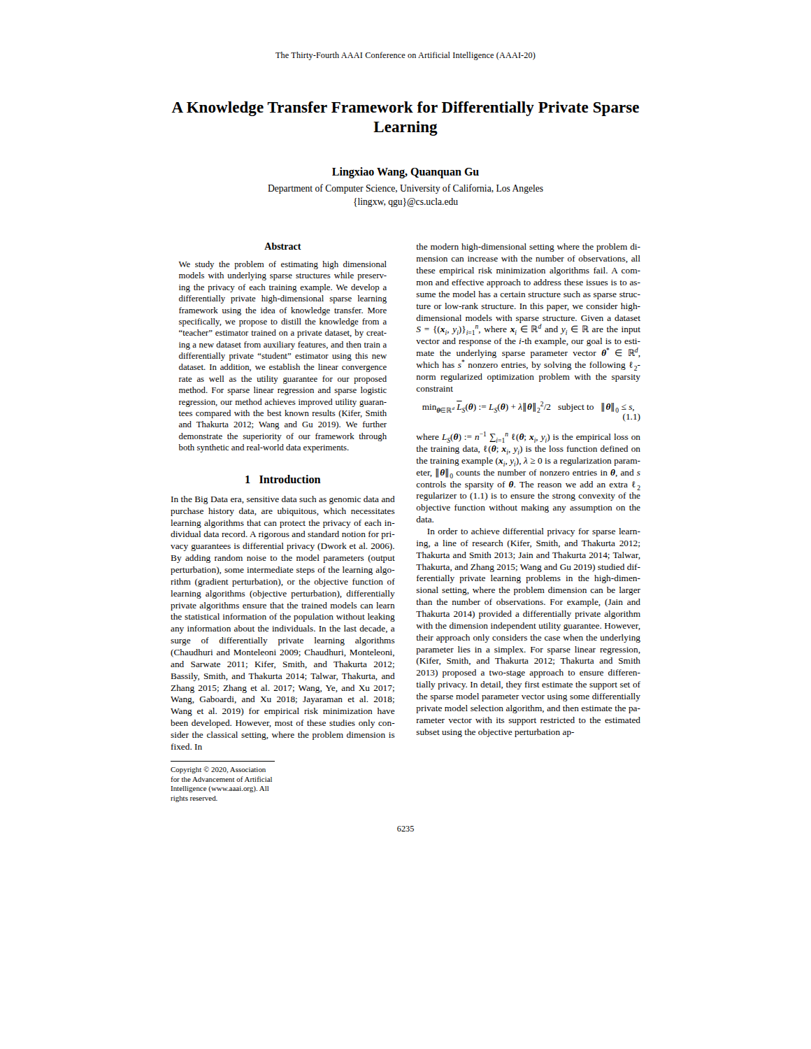The Thirty-Fourth AAAI Conference on Artificial Intelligence (AAAI-20)
A Knowledge Transfer Framework for Differentially Private Sparse Learning
Lingxiao Wang, Quanquan Gu
Department of Computer Science, University of California, Los Angeles
{lingxw, qgu}@cs.ucla.edu
Abstract
We study the problem of estimating high dimensional models with underlying sparse structures while preserving the privacy of each training example. We develop a differentially private high-dimensional sparse learning framework using the idea of knowledge transfer. More specifically, we propose to distill the knowledge from a “teacher” estimator trained on a private dataset, by creating a new dataset from auxiliary features, and then train a differentially private “student” estimator using this new dataset. In addition, we establish the linear convergence rate as well as the utility guarantee for our proposed method. For sparse linear regression and sparse logistic regression, our method achieves improved utility guarantees compared with the best known results (Kifer, Smith and Thakurta 2012; Wang and Gu 2019). We further demonstrate the superiority of our framework through both synthetic and real-world data experiments.
1 Introduction
In the Big Data era, sensitive data such as genomic data and purchase history data, are ubiquitous, which necessitates learning algorithms that can protect the privacy of each individual data record. A rigorous and standard notion for privacy guarantees is differential privacy (Dwork et al. 2006). By adding random noise to the model parameters (output perturbation), some intermediate steps of the learning algorithm (gradient perturbation), or the objective function of learning algorithms (objective perturbation), differentially private algorithms ensure that the trained models can learn the statistical information of the population without leaking any information about the individuals. In the last decade, a surge of differentially private learning algorithms (Chaudhuri and Monteleoni 2009; Chaudhuri, Monteleoni, and Sarwate 2011; Kifer, Smith, and Thakurta 2012; Bassily, Smith, and Thakurta 2014; Talwar, Thakurta, and Zhang 2015; Zhang et al. 2017; Wang, Ye, and Xu 2017; Wang, Gaboardi, and Xu 2018; Jayaraman et al. 2018; Wang et al. 2019) for empirical risk minimization have been developed. However, most of these studies only consider the classical setting, where the problem dimension is fixed. In
Copyright © 2020, Association for the Advancement of Artificial Intelligence (www.aaai.org). All rights reserved.
the modern high-dimensional setting where the problem dimension can increase with the number of observations, all these empirical risk minimization algorithms fail. A common and effective approach to address these issues is to assume the model has a certain structure such as sparse structure or low-rank structure. In this paper, we consider high-dimensional models with sparse structure. Given a dataset S = {(xi, yi)}i=1n, where xi ∈ ℝd and yi ∈ ℝ are the input vector and response of the i-th example, our goal is to estimate the underlying sparse parameter vector θ* ∈ ℝd, which has s* nonzero entries, by solving the following ℓ2-norm regularized optimization problem with the sparsity constraint
minθ∈ℝd LS(θ) := LS(θ) + λ∥θ∥22/2 subject to ∥θ∥0 ≤ s, (1.1)
where LS(θ) := n−1 ∑i=1n ℓ(θ; xi, yi) is the empirical loss on the training data, ℓ(θ; xi, yi) is the loss function defined on the training example (xi, yi), λ ≥ 0 is a regularization parameter, ∥θ∥0 counts the number of nonzero entries in θ, and s controls the sparsity of θ. The reason we add an extra ℓ2 regularizer to (1.1) is to ensure the strong convexity of the objective function without making any assumption on the data.
In order to achieve differential privacy for sparse learning, a line of research (Kifer, Smith, and Thakurta 2012; Thakurta and Smith 2013; Jain and Thakurta 2014; Talwar, Thakurta, and Zhang 2015; Wang and Gu 2019) studied differentially private learning problems in the high-dimensional setting, where the problem dimension can be larger than the number of observations. For example, (Jain and Thakurta 2014) provided a differentially private algorithm with the dimension independent utility guarantee. However, their approach only considers the case when the underlying parameter lies in a simplex. For sparse linear regression, (Kifer, Smith, and Thakurta 2012; Thakurta and Smith 2013) proposed a two-stage approach to ensure differentially privacy. In detail, they first estimate the support set of the sparse model parameter vector using some differentially private model selection algorithm, and then estimate the parameter vector with its support restricted to the estimated subset using the objective perturbation ap-
6235